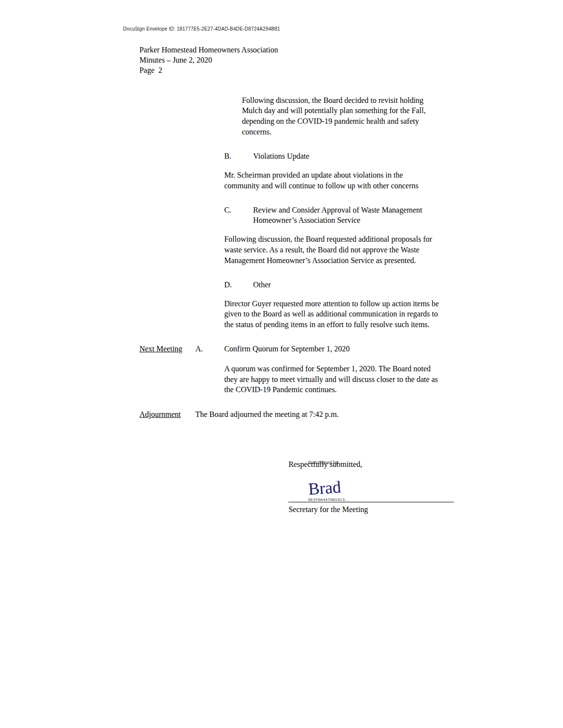DocuSign Envelope ID: 181777E5-2E27-4DAD-B4DE-D8724A294B81
Parker Homestead Homeowners Association
Minutes – June 2, 2020
Page 2
Following discussion, the Board decided to revisit holding Mulch day and will potentially plan something for the Fall, depending on the COVID-19 pandemic health and safety concerns.
B.
Violations Update
Mr. Scheirman provided an update about violations in the community and will continue to follow up with other concerns
C.
Review and Consider Approval of Waste Management Homeowner’s Association Service
Following discussion, the Board requested additional proposals for waste service. As a result, the Board did not approve the Waste Management Homeowner’s Association Service as presented.
D.
Other
Director Guyer requested more attention to follow up action items be given to the Board as well as additional communication in regards to the status of pending items in an effort to fully resolve such items.
Next Meeting
A.
Confirm Quorum for September 1, 2020
A quorum was confirmed for September 1, 2020. The Board noted they are happy to meet virtually and will discuss closer to the date as the COVID-19 Pandemic continues.
Adjournment
The Board adjourned the meeting at 7:42 p.m.
Respectfully submitted, DocuSigned by:
Brad 5E1F6A4470B14C3…
Secretary for the Meeting